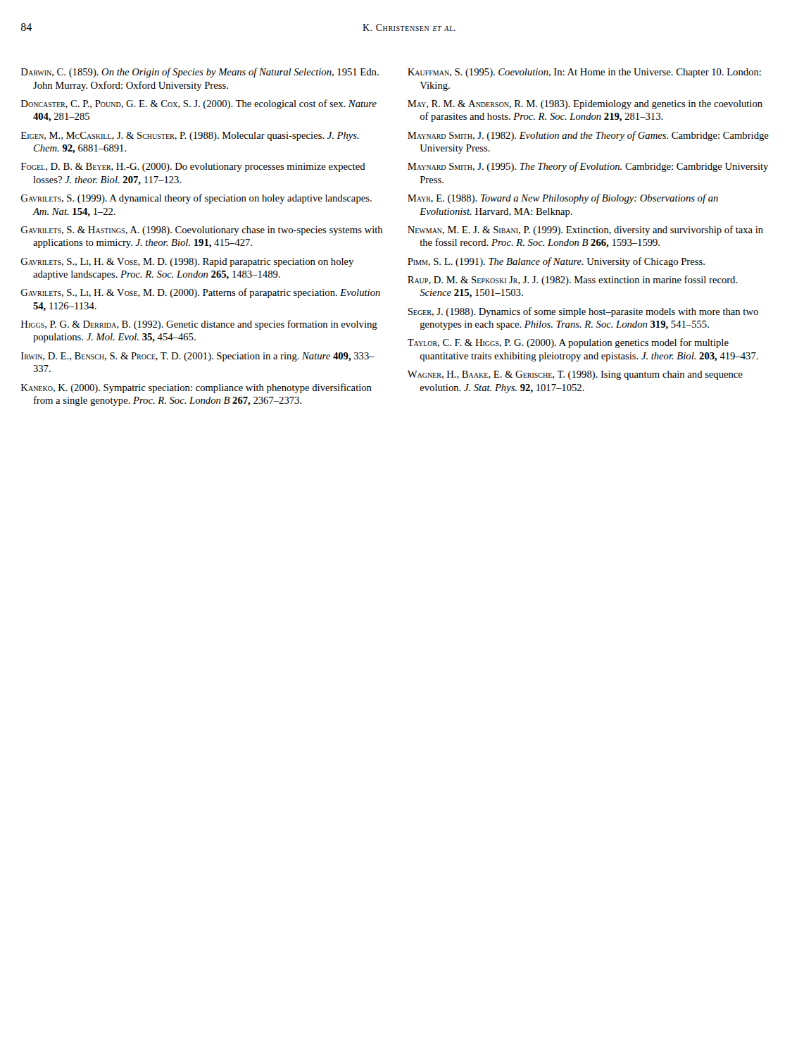84 K. Christensen et al.
Darwin, C. (1859). On the Origin of Species by Means of Natural Selection, 1951 Edn. John Murray. Oxford: Oxford University Press.
Doncaster, C. P., Pound, G. E. & Cox, S. J. (2000). The ecological cost of sex. Nature 404, 281–285
Eigen, M., McCaskill, J. & Schuster, P. (1988). Molecular quasi-species. J. Phys. Chem. 92, 6881–6891.
Fogel, D. B. & Beyer, H.-G. (2000). Do evolutionary processes minimize expected losses? J. theor. Biol. 207, 117–123.
Gavrilets, S. (1999). A dynamical theory of speciation on holey adaptive landscapes. Am. Nat. 154, 1–22.
Gavrilets, S. & Hastings, A. (1998). Coevolutionary chase in two-species systems with applications to mimicry. J. theor. Biol. 191, 415–427.
Gavrilets, S., Li, H. & Vose, M. D. (1998). Rapid parapatric speciation on holey adaptive landscapes. Proc. R. Soc. London 265, 1483–1489.
Gavrilets, S., Li, H. & Vose, M. D. (2000). Patterns of parapatric speciation. Evolution 54, 1126–1134.
Higgs, P. G. & Derrida, B. (1992). Genetic distance and species formation in evolving populations. J. Mol. Evol. 35, 454–465.
Irwin, D. E., Bensch, S. & Proce, T. D. (2001). Speciation in a ring. Nature 409, 333–337.
Kaneko, K. (2000). Sympatric speciation: compliance with phenotype diversification from a single genotype. Proc. R. Soc. London B 267, 2367–2373.
Kauffman, S. (1995). Coevolution, In: At Home in the Universe. Chapter 10. London: Viking.
May, R. M. & Anderson, R. M. (1983). Epidemiology and genetics in the coevolution of parasites and hosts. Proc. R. Soc. London 219, 281–313.
Maynard Smith, J. (1982). Evolution and the Theory of Games. Cambridge: Cambridge University Press.
Maynard Smith, J. (1995). The Theory of Evolution. Cambridge: Cambridge University Press.
Mayr, E. (1988). Toward a New Philosophy of Biology: Observations of an Evolutionist. Harvard, MA: Belknap.
Newman, M. E. J. & Sibani, P. (1999). Extinction, diversity and survivorship of taxa in the fossil record. Proc. R. Soc. London B 266, 1593–1599.
Pimm, S. L. (1991). The Balance of Nature. University of Chicago Press.
Raup, D. M. & Sepkoski Jr, J. J. (1982). Mass extinction in marine fossil record. Science 215, 1501–1503.
Seger, J. (1988). Dynamics of some simple host–parasite models with more than two genotypes in each space. Philos. Trans. R. Soc. London 319, 541–555.
Taylor, C. F. & Higgs, P. G. (2000). A population genetics model for multiple quantitative traits exhibiting pleiotropy and epistasis. J. theor. Biol. 203, 419–437.
Wagner, H., Baake, E. & Gerische, T. (1998). Ising quantum chain and sequence evolution. J. Stat. Phys. 92, 1017–1052.